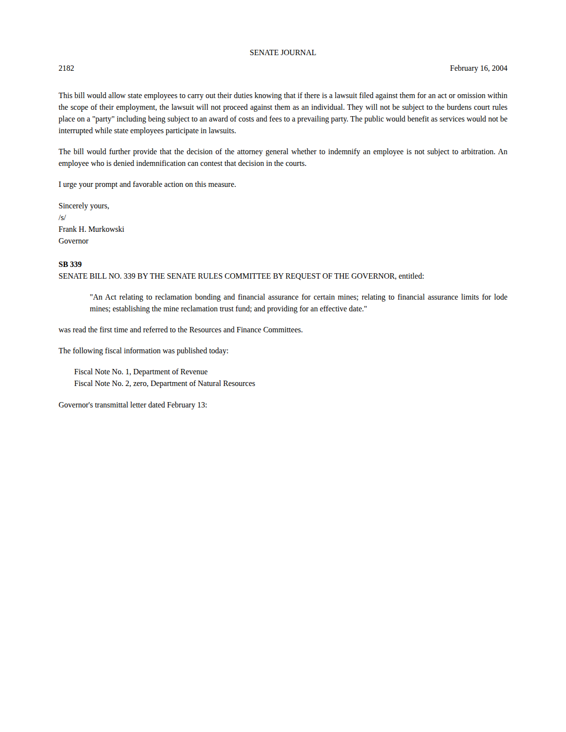SENATE JOURNAL
2182 February 16, 2004
This bill would allow state employees to carry out their duties knowing that if there is a lawsuit filed against them for an act or omission within the scope of their employment, the lawsuit will not proceed against them as an individual. They will not be subject to the burdens court rules place on a "party" including being subject to an award of costs and fees to a prevailing party. The public would benefit as services would not be interrupted while state employees participate in lawsuits.
The bill would further provide that the decision of the attorney general whether to indemnify an employee is not subject to arbitration. An employee who is denied indemnification can contest that decision in the courts.
I urge your prompt and favorable action on this measure.
Sincerely yours,
/s/
Frank H. Murkowski
Governor
SB 339
SENATE BILL NO. 339 BY THE SENATE RULES COMMITTEE BY REQUEST OF THE GOVERNOR, entitled:
"An Act relating to reclamation bonding and financial assurance for certain mines; relating to financial assurance limits for lode mines; establishing the mine reclamation trust fund; and providing for an effective date."
was read the first time and referred to the Resources and Finance Committees.
The following fiscal information was published today:
Fiscal Note No. 1, Department of Revenue
Fiscal Note No. 2, zero, Department of Natural Resources
Governor's transmittal letter dated February 13: